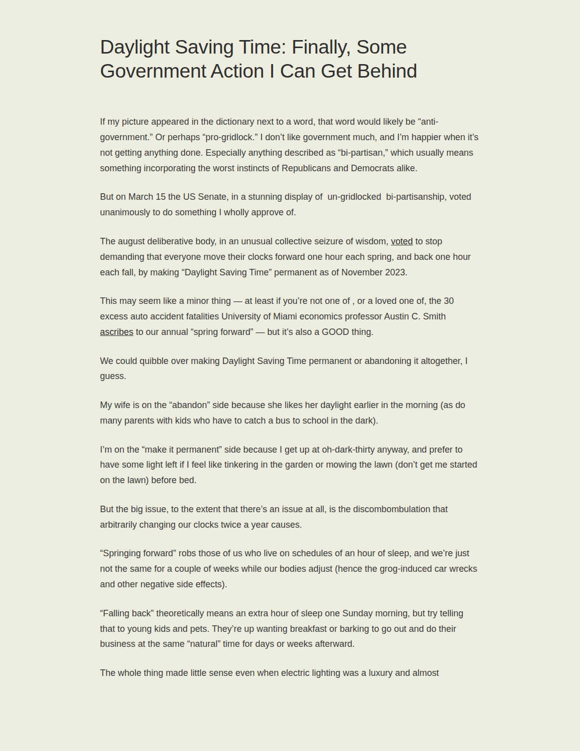Daylight Saving Time: Finally, Some Government Action I Can Get Behind
If my picture appeared in the dictionary next to a word, that word would likely be “anti-government.” Or perhaps “pro-gridlock.” I don’t like government much, and I’m happier when it’s not getting anything done. Especially anything described as “bi-partisan,” which usually means something incorporating the worst instincts of Republicans and Democrats alike.
But on March 15 the US Senate, in a stunning display of un-gridlocked bi-partisanship, voted unanimously to do something I wholly approve of.
The august deliberative body, in an unusual collective seizure of wisdom, voted to stop demanding that everyone move their clocks forward one hour each spring, and back one hour each fall, by making “Daylight Saving Time” permanent as of November 2023.
This may seem like a minor thing — at least if you’re not one of , or a loved one of, the 30 excess auto accident fatalities University of Miami economics professor Austin C. Smith ascribes to our annual “spring forward” — but it’s also a GOOD thing.
We could quibble over making Daylight Saving Time permanent or abandoning it altogether, I guess.
My wife is on the “abandon” side because she likes her daylight earlier in the morning (as do many parents with kids who have to catch a bus to school in the dark).
I’m on the “make it permanent” side because I get up at oh-dark-thirty anyway, and prefer to have some light left if I feel like tinkering in the garden or mowing the lawn (don’t get me started on the lawn) before bed.
But the big issue, to the extent that there’s an issue at all, is the discombombulation that arbitrarily changing our clocks twice a year causes.
“Springing forward” robs those of us who live on schedules of an hour of sleep, and we’re just not the same for a couple of weeks while our bodies adjust (hence the grog-induced car wrecks and other negative side effects).
“Falling back” theoretically means an extra hour of sleep one Sunday morning, but try telling that to young kids and pets. They’re up wanting breakfast or barking to go out and do their business at the same “natural” time for days or weeks afterward.
The whole thing made little sense even when electric lighting was a luxury and almost